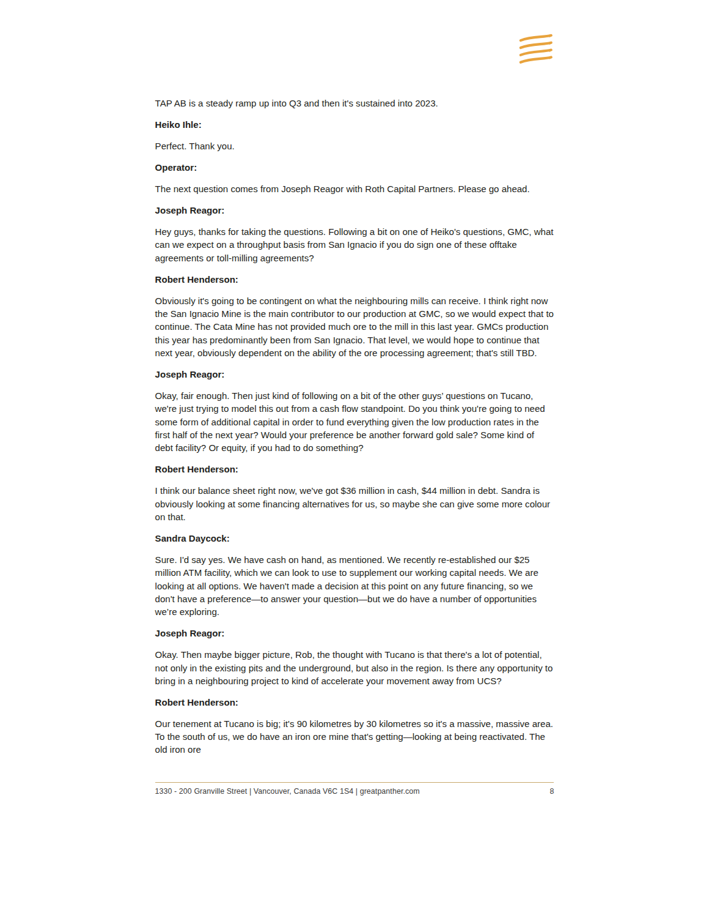TAP AB is a steady ramp up into Q3 and then it's sustained into 2023.
Heiko Ihle:
Perfect. Thank you.
Operator:
The next question comes from Joseph Reagor with Roth Capital Partners. Please go ahead.
Joseph Reagor:
Hey guys, thanks for taking the questions. Following a bit on one of Heiko's questions, GMC, what can we expect on a throughput basis from San Ignacio if you do sign one of these offtake agreements or toll-milling agreements?
Robert Henderson:
Obviously it's going to be contingent on what the neighbouring mills can receive. I think right now the San Ignacio Mine is the main contributor to our production at GMC, so we would expect that to continue. The Cata Mine has not provided much ore to the mill in this last year. GMCs production this year has predominantly been from San Ignacio. That level, we would hope to continue that next year, obviously dependent on the ability of the ore processing agreement; that's still TBD.
Joseph Reagor:
Okay, fair enough. Then just kind of following on a bit of the other guys’ questions on Tucano, we're just trying to model this out from a cash flow standpoint. Do you think you're going to need some form of additional capital in order to fund everything given the low production rates in the first half of the next year? Would your preference be another forward gold sale? Some kind of debt facility? Or equity, if you had to do something?
Robert Henderson:
I think our balance sheet right now, we've got $36 million in cash, $44 million in debt. Sandra is obviously looking at some financing alternatives for us, so maybe she can give some more colour on that.
Sandra Daycock:
Sure. I'd say yes. We have cash on hand, as mentioned. We recently re-established our $25 million ATM facility, which we can look to use to supplement our working capital needs. We are looking at all options. We haven't made a decision at this point on any future financing, so we don't have a preference—to answer your question—but we do have a number of opportunities we’re exploring.
Joseph Reagor:
Okay. Then maybe bigger picture, Rob, the thought with Tucano is that there's a lot of potential, not only in the existing pits and the underground, but also in the region. Is there any opportunity to bring in a neighbouring project to kind of accelerate your movement away from UCS?
Robert Henderson:
Our tenement at Tucano is big; it's 90 kilometres by 30 kilometres so it's a massive, massive area. To the south of us, we do have an iron ore mine that's getting—looking at being reactivated. The old iron ore
1330 - 200 Granville Street | Vancouver, Canada V6C 1S4 | greatpanther.com 8